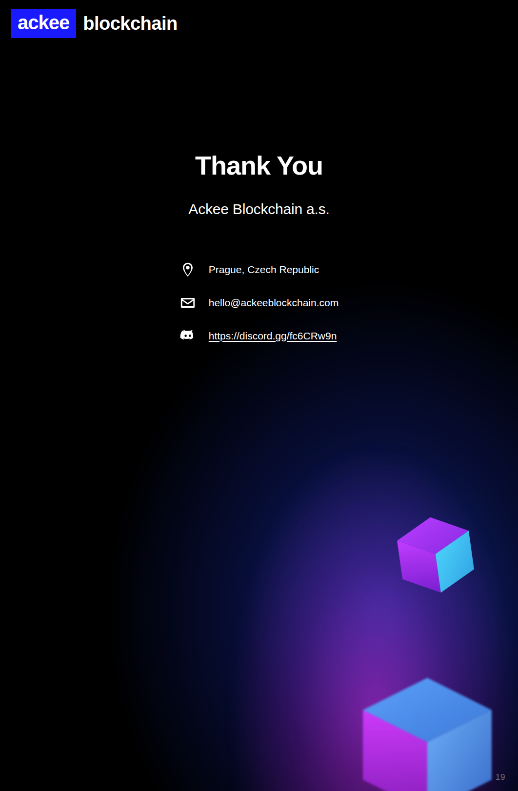ackee blockchain
Thank You
Ackee Blockchain a.s.
Prague, Czech Republic
hello@ackeeblockchain.com
https://discord.gg/fc6CRw9n
19